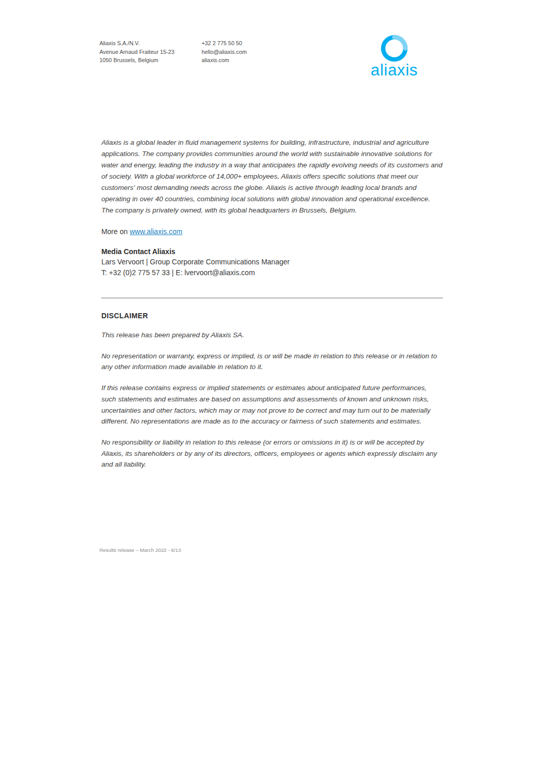Aliaxis S.A./N.V.
Avenue Arnaud Fraiteur 15-23
1050 Brussels, Belgium
+32 2 775 50 50
hello@aliaxis.com
aliaxis.com
aliaxis
Aliaxis is a global leader in fluid management systems for building, infrastructure, industrial and agriculture applications. The company provides communities around the world with sustainable innovative solutions for water and energy, leading the industry in a way that anticipates the rapidly evolving needs of its customers and of society. With a global workforce of 14,000+ employees, Aliaxis offers specific solutions that meet our customers' most demanding needs across the globe. Aliaxis is active through leading local brands and operating in over 40 countries, combining local solutions with global innovation and operational excellence. The company is privately owned, with its global headquarters in Brussels, Belgium.
More on www.aliaxis.com
Media Contact Aliaxis
Lars Vervoort | Group Corporate Communications Manager
T: +32 (0)2 775 57 33 | E: lvervoort@aliaxis.com
DISCLAIMER
This release has been prepared by Aliaxis SA.
No representation or warranty, express or implied, is or will be made in relation to this release or in relation to any other information made available in relation to it.
If this release contains express or implied statements or estimates about anticipated future performances, such statements and estimates are based on assumptions and assessments of known and unknown risks, uncertainties and other factors, which may or may not prove to be correct and may turn out to be materially different. No representations are made as to the accuracy or fairness of such statements and estimates.
No responsibility or liability in relation to this release (or errors or omissions in it) is or will be accepted by Aliaxis, its shareholders or by any of its directors, officers, employees or agents which expressly disclaim any and all liability.
Results release – March 2022 - 6/13